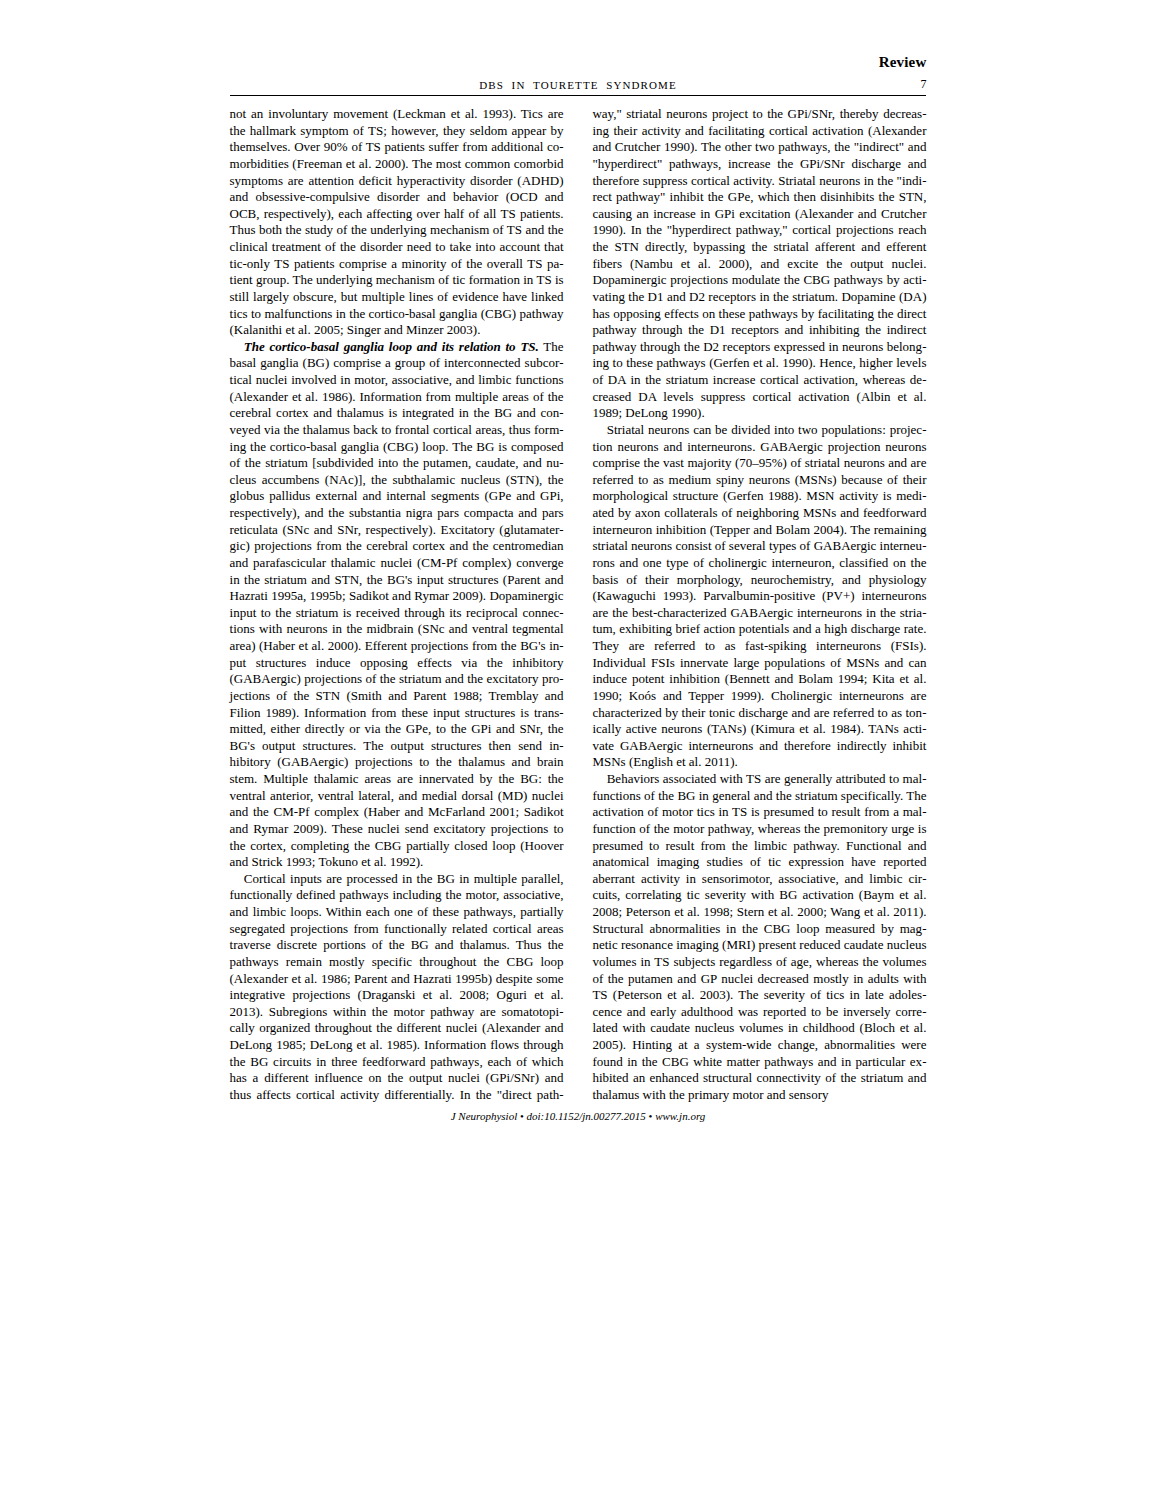Review
DBS IN TOURETTE SYNDROME 7
not an involuntary movement (Leckman et al. 1993). Tics are the hallmark symptom of TS; however, they seldom appear by themselves. Over 90% of TS patients suffer from additional comorbidities (Freeman et al. 2000). The most common comorbid symptoms are attention deficit hyperactivity disorder (ADHD) and obsessive-compulsive disorder and behavior (OCD and OCB, respectively), each affecting over half of all TS patients. Thus both the study of the underlying mechanism of TS and the clinical treatment of the disorder need to take into account that tic-only TS patients comprise a minority of the overall TS patient group. The underlying mechanism of tic formation in TS is still largely obscure, but multiple lines of evidence have linked tics to malfunctions in the cortico-basal ganglia (CBG) pathway (Kalanithi et al. 2005; Singer and Minzer 2003).
The cortico-basal ganglia loop and its relation to TS. The basal ganglia (BG) comprise a group of interconnected subcortical nuclei involved in motor, associative, and limbic functions (Alexander et al. 1986). Information from multiple areas of the cerebral cortex and thalamus is integrated in the BG and conveyed via the thalamus back to frontal cortical areas, thus forming the cortico-basal ganglia (CBG) loop. The BG is composed of the striatum [subdivided into the putamen, caudate, and nucleus accumbens (NAc)], the subthalamic nucleus (STN), the globus pallidus external and internal segments (GPe and GPi, respectively), and the substantia nigra pars compacta and pars reticulata (SNc and SNr, respectively). Excitatory (glutamatergic) projections from the cerebral cortex and the centromedian and parafascicular thalamic nuclei (CM-Pf complex) converge in the striatum and STN, the BG's input structures (Parent and Hazrati 1995a, 1995b; Sadikot and Rymar 2009). Dopaminergic input to the striatum is received through its reciprocal connections with neurons in the midbrain (SNc and ventral tegmental area) (Haber et al. 2000). Efferent projections from the BG's input structures induce opposing effects via the inhibitory (GABAergic) projections of the striatum and the excitatory projections of the STN (Smith and Parent 1988; Tremblay and Filion 1989). Information from these input structures is transmitted, either directly or via the GPe, to the GPi and SNr, the BG's output structures. The output structures then send inhibitory (GABAergic) projections to the thalamus and brain stem. Multiple thalamic areas are innervated by the BG: the ventral anterior, ventral lateral, and medial dorsal (MD) nuclei and the CM-Pf complex (Haber and McFarland 2001; Sadikot and Rymar 2009). These nuclei send excitatory projections to the cortex, completing the CBG partially closed loop (Hoover and Strick 1993; Tokuno et al. 1992).
Cortical inputs are processed in the BG in multiple parallel, functionally defined pathways including the motor, associative, and limbic loops. Within each one of these pathways, partially segregated projections from functionally related cortical areas traverse discrete portions of the BG and thalamus. Thus the pathways remain mostly specific throughout the CBG loop (Alexander et al. 1986; Parent and Hazrati 1995b) despite some integrative projections (Draganski et al. 2008; Oguri et al. 2013). Subregions within the motor pathway are somatotopically organized throughout the different nuclei (Alexander and DeLong 1985; DeLong et al. 1985). Information flows through the BG circuits in three feedforward pathways, each of which has a different influence on the output nuclei (GPi/SNr) and thus affects cortical activity differentially. In the "direct pathway," striatal neurons project to the GPi/SNr, thereby decreasing their activity and facilitating cortical activation (Alexander and Crutcher 1990). The other two pathways, the "indirect" and "hyperdirect" pathways, increase the GPi/SNr discharge and therefore suppress cortical activity. Striatal neurons in the "indirect pathway" inhibit the GPe, which then disinhibits the STN, causing an increase in GPi excitation (Alexander and Crutcher 1990). In the "hyperdirect pathway," cortical projections reach the STN directly, bypassing the striatal afferent and efferent fibers (Nambu et al. 2000), and excite the output nuclei. Dopaminergic projections modulate the CBG pathways by activating the D1 and D2 receptors in the striatum. Dopamine (DA) has opposing effects on these pathways by facilitating the direct pathway through the D1 receptors and inhibiting the indirect pathway through the D2 receptors expressed in neurons belonging to these pathways (Gerfen et al. 1990). Hence, higher levels of DA in the striatum increase cortical activation, whereas decreased DA levels suppress cortical activation (Albin et al. 1989; DeLong 1990).
Striatal neurons can be divided into two populations: projection neurons and interneurons. GABAergic projection neurons comprise the vast majority (70–95%) of striatal neurons and are referred to as medium spiny neurons (MSNs) because of their morphological structure (Gerfen 1988). MSN activity is mediated by axon collaterals of neighboring MSNs and feedforward interneuron inhibition (Tepper and Bolam 2004). The remaining striatal neurons consist of several types of GABAergic interneurons and one type of cholinergic interneuron, classified on the basis of their morphology, neurochemistry, and physiology (Kawaguchi 1993). Parvalbumin-positive (PV+) interneurons are the best-characterized GABAergic interneurons in the striatum, exhibiting brief action potentials and a high discharge rate. They are referred to as fast-spiking interneurons (FSIs). Individual FSIs innervate large populations of MSNs and can induce potent inhibition (Bennett and Bolam 1994; Kita et al. 1990; Koós and Tepper 1999). Cholinergic interneurons are characterized by their tonic discharge and are referred to as tonically active neurons (TANs) (Kimura et al. 1984). TANs activate GABAergic interneurons and therefore indirectly inhibit MSNs (English et al. 2011).
Behaviors associated with TS are generally attributed to malfunctions of the BG in general and the striatum specifically. The activation of motor tics in TS is presumed to result from a malfunction of the motor pathway, whereas the premonitory urge is presumed to result from the limbic pathway. Functional and anatomical imaging studies of tic expression have reported aberrant activity in sensorimotor, associative, and limbic circuits, correlating tic severity with BG activation (Baym et al. 2008; Peterson et al. 1998; Stern et al. 2000; Wang et al. 2011). Structural abnormalities in the CBG loop measured by magnetic resonance imaging (MRI) present reduced caudate nucleus volumes in TS subjects regardless of age, whereas the volumes of the putamen and GP nuclei decreased mostly in adults with TS (Peterson et al. 2003). The severity of tics in late adolescence and early adulthood was reported to be inversely correlated with caudate nucleus volumes in childhood (Bloch et al. 2005). Hinting at a system-wide change, abnormalities were found in the CBG white matter pathways and in particular exhibited an enhanced structural connectivity of the striatum and thalamus with the primary motor and sensory
J Neurophysiol • doi:10.1152/jn.00277.2015 • www.jn.org